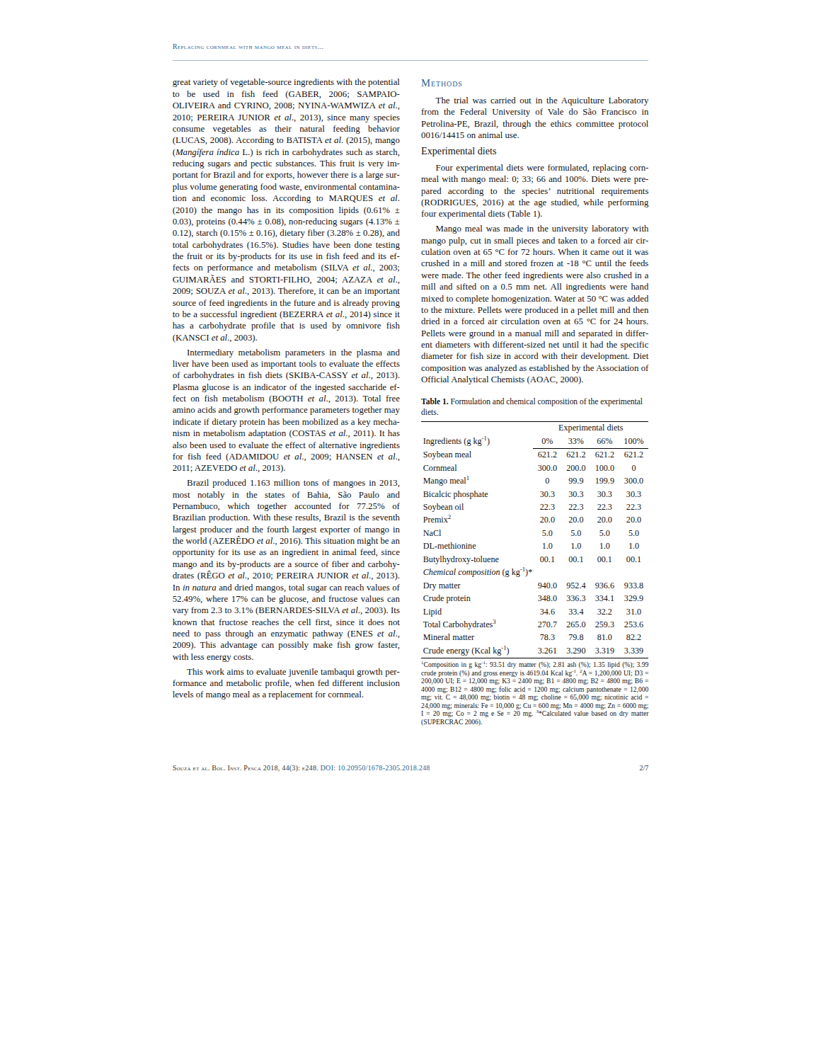Replacing cornmeal with mango meal in diets...
great variety of vegetable-source ingredients with the potential to be used in fish feed (GABER, 2006; SAMPAIO-OLIVEIRA and CYRINO, 2008; NYINA-WAMWIZA et al., 2010; PEREIRA JUNIOR et al., 2013), since many species consume vegetables as their natural feeding behavior (LUCAS, 2008). According to BATISTA et al. (2015), mango (Mangífera índica L.) is rich in carbohydrates such as starch, reducing sugars and pectic substances. This fruit is very important for Brazil and for exports, however there is a large surplus volume generating food waste, environmental contamination and economic loss. According to MARQUES et al. (2010) the mango has in its composition lipids (0.61% ± 0.03), proteins (0.44% ± 0.08), non-reducing sugars (4.13% ± 0.12), starch (0.15% ± 0.16), dietary fiber (3.28% ± 0.28), and total carbohydrates (16.5%). Studies have been done testing the fruit or its by-products for its use in fish feed and its effects on performance and metabolism (SILVA et al., 2003; GUIMARÃES and STORTI-FILHO, 2004; AZAZA et al., 2009; SOUZA et al., 2013). Therefore, it can be an important source of feed ingredients in the future and is already proving to be a successful ingredient (BEZERRA et al., 2014) since it has a carbohydrate profile that is used by omnivore fish (KANSCI et al., 2003).
Intermediary metabolism parameters in the plasma and liver have been used as important tools to evaluate the effects of carbohydrates in fish diets (SKIBA-CASSY et al., 2013). Plasma glucose is an indicator of the ingested saccharide effect on fish metabolism (BOOTH et al., 2013). Total free amino acids and growth performance parameters together may indicate if dietary protein has been mobilized as a key mechanism in metabolism adaptation (COSTAS et al., 2011). It has also been used to evaluate the effect of alternative ingredients for fish feed (ADAMIDOU et al., 2009; HANSEN et al., 2011; AZEVEDO et al., 2013).
Brazil produced 1.163 million tons of mangoes in 2013, most notably in the states of Bahia, São Paulo and Pernambuco, which together accounted for 77.25% of Brazilian production. With these results, Brazil is the seventh largest producer and the fourth largest exporter of mango in the world (AZERÊDO et al., 2016). This situation might be an opportunity for its use as an ingredient in animal feed, since mango and its by-products are a source of fiber and carbohydrates (RÊGO et al., 2010; PEREIRA JUNIOR et al., 2013). In in natura and dried mangos, total sugar can reach values of 52.49%, where 17% can be glucose, and fructose values can vary from 2.3 to 3.1% (BERNARDES-SILVA et al., 2003). Its known that fructose reaches the cell first, since it does not need to pass through an enzymatic pathway (ENES et al., 2009). This advantage can possibly make fish grow faster, with less energy costs.
This work aims to evaluate juvenile tambaqui growth performance and metabolic profile, when fed different inclusion levels of mango meal as a replacement for cornmeal.
Methods
The trial was carried out in the Aquiculture Laboratory from the Federal University of Vale do São Francisco in Petrolina-PE, Brazil, through the ethics committee protocol 0016/14415 on animal use.
Experimental diets
Four experimental diets were formulated, replacing cornmeal with mango meal: 0; 33; 66 and 100%. Diets were prepared according to the species’ nutritional requirements (RODRIGUES, 2016) at the age studied, while performing four experimental diets (Table 1).
Mango meal was made in the university laboratory with mango pulp, cut in small pieces and taken to a forced air circulation oven at 65 °C for 72 hours. When it came out it was crushed in a mill and stored frozen at -18 °C until the feeds were made. The other feed ingredients were also crushed in a mill and sifted on a 0.5 mm net. All ingredients were hand mixed to complete homogenization. Water at 50 °C was added to the mixture. Pellets were produced in a pellet mill and then dried in a forced air circulation oven at 65 °C for 24 hours. Pellets were ground in a manual mill and separated in different diameters with different-sized net until it had the specific diameter for fish size in accord with their development. Diet composition was analyzed as established by the Association of Official Analytical Chemists (AOAC, 2000).
Table 1. Formulation and chemical composition of the experimental diets.
| Ingredients (g kg -1 ) | Experimental diets |
| --- | --- |
| 0% | 33% | 66% | 100% |
| Soybean meal | 621.2 | 621.2 | 621.2 | 621.2 |
| Cornmeal | 300.0 | 200.0 | 100.0 | 0 |
| Mango meal 1 | 0 | 99.9 | 199.9 | 300.0 |
| Bicalcic phosphate | 30.3 | 30.3 | 30.3 | 30.3 |
| Soybean oil | 22.3 | 22.3 | 22.3 | 22.3 |
| Premix 2 | 20.0 | 20.0 | 20.0 | 20.0 |
| NaCl | 5.0 | 5.0 | 5.0 | 5.0 |
| DL-methionine | 1.0 | 1.0 | 1.0 | 1.0 |
| Butylhydroxy-toluene | 00.1 | 00.1 | 00.1 | 00.1 |
| Chemical composition (g kg -1 )* |
| Dry matter | 940.0 | 952.4 | 936.6 | 933.8 |
| Crude protein | 348.0 | 336.3 | 334.1 | 329.9 |
| Lipid | 34.6 | 33.4 | 32.2 | 31.0 |
| Total Carbohydrates 3 | 270.7 | 265.0 | 259.3 | 253.6 |
| Mineral matter | 78.3 | 79.8 | 81.0 | 82.2 |
| Crude energy (Kcal kg -1 ) | 3.261 | 3.290 | 3.319 | 3.339 |
1Composition in g kg-1: 93.51 dry matter (%); 2.81 ash (%); 1.35 lipid (%); 3.99 crude protein (%) and gross energy is 4619.04 Kcal kg-1. 2A = 1,200,000 UI; D3 = 200,000 UI; E = 12,000 mg; K3 = 2400 mg; B1 = 4800 mg; B2 = 4800 mg; B6 = 4000 mg; B12 = 4800 mg; folic acid = 1200 mg; calcium pantothenate = 12,000 mg; vit. C = 48,000 mg; biotin = 48 mg; choline = 65,000 mg; nicotinic acid = 24,000 mg; minerals: Fe = 10,000 g; Cu = 600 mg; Mn = 4000 mg; Zn = 6000 mg; I = 20 mg; Co = 2 mg e Se = 20 mg. 3*Calculated value based on dry matter (SUPERCRAC 2006).
Souza et al. Bol. Inst. Pesca 2018, 44(3): e248. DOI: 10.20950/1678-2305.2018.248
2/7